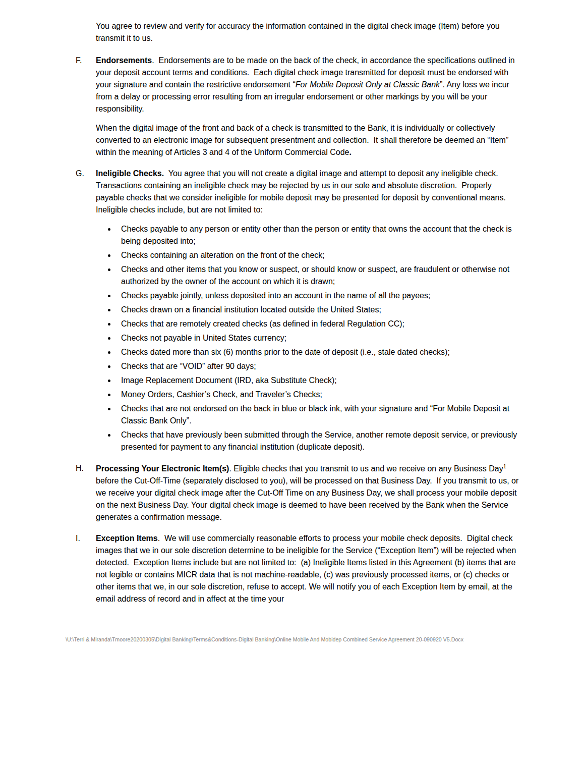You agree to review and verify for accuracy the information contained in the digital check image (Item) before you transmit it to us.
F.
Endorsements. Endorsements are to be made on the back of the check, in accordance the specifications outlined in your deposit account terms and conditions. Each digital check image transmitted for deposit must be endorsed with your signature and contain the restrictive endorsement “For Mobile Deposit Only at Classic Bank”. Any loss we incur from a delay or processing error resulting from an irregular endorsement or other markings by you will be your responsibility.
When the digital image of the front and back of a check is transmitted to the Bank, it is individually or collectively converted to an electronic image for subsequent presentment and collection. It shall therefore be deemed an “Item” within the meaning of Articles 3 and 4 of the Uniform Commercial Code.
G.
Ineligible Checks. You agree that you will not create a digital image and attempt to deposit any ineligible check. Transactions containing an ineligible check may be rejected by us in our sole and absolute discretion. Properly payable checks that we consider ineligible for mobile deposit may be presented for deposit by conventional means. Ineligible checks include, but are not limited to:
Checks payable to any person or entity other than the person or entity that owns the account that the check is being deposited into;
Checks containing an alteration on the front of the check;
Checks and other items that you know or suspect, or should know or suspect, are fraudulent or otherwise not authorized by the owner of the account on which it is drawn;
Checks payable jointly, unless deposited into an account in the name of all the payees;
Checks drawn on a financial institution located outside the United States;
Checks that are remotely created checks (as defined in federal Regulation CC);
Checks not payable in United States currency;
Checks dated more than six (6) months prior to the date of deposit (i.e., stale dated checks);
Checks that are “VOID” after 90 days;
Image Replacement Document (IRD, aka Substitute Check);
Money Orders, Cashier’s Check, and Traveler’s Checks;
Checks that are not endorsed on the back in blue or black ink, with your signature and “For Mobile Deposit at Classic Bank Only”.
Checks that have previously been submitted through the Service, another remote deposit service, or previously presented for payment to any financial institution (duplicate deposit).
H.
Processing Your Electronic Item(s). Eligible checks that you transmit to us and we receive on any Business Day1 before the Cut-Off-Time (separately disclosed to you), will be processed on that Business Day. If you transmit to us, or we receive your digital check image after the Cut-Off Time on any Business Day, we shall process your mobile deposit on the next Business Day. Your digital check image is deemed to have been received by the Bank when the Service generates a confirmation message.
I.
Exception Items. We will use commercially reasonable efforts to process your mobile check deposits. Digital check images that we in our sole discretion determine to be ineligible for the Service (“Exception Item”) will be rejected when detected. Exception Items include but are not limited to: (a) Ineligible Items listed in this Agreement (b) items that are not legible or contains MICR data that is not machine-readable, (c) was previously processed items, or (c) checks or other items that we, in our sole discretion, refuse to accept. We will notify you of each Exception Item by email, at the email address of record and in affect at the time your
\U:\Terri & Miranda\Tmoore20200305\Digital Banking\Terms&Conditions-Digital Banking\Online Mobile And Mobidep Combined Service Agreement 20-090920 V5.Docx